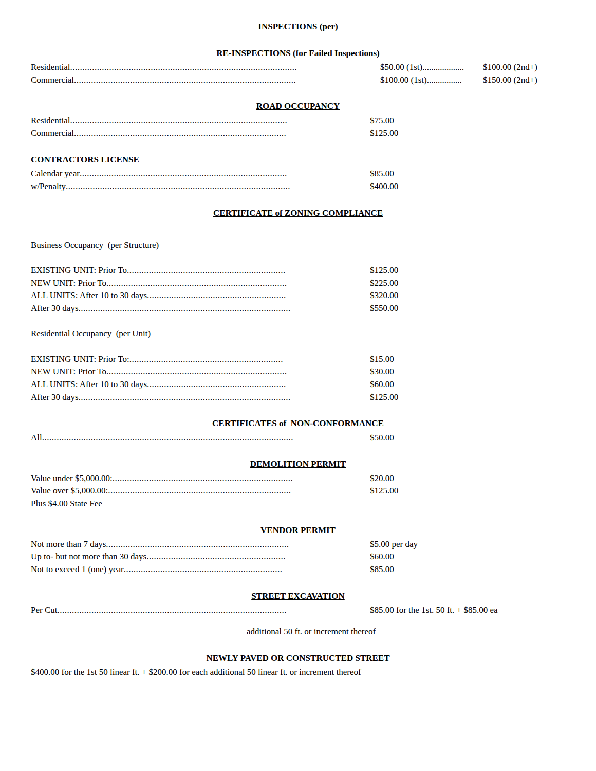INSPECTIONS (per)
RE-INSPECTIONS (for Failed Inspections)
Residential ............................................................................................. $50.00 (1st)................... $100.00 (2nd+)
Commercial ........................................................................................... $100.00 (1st)................ $150.00 (2nd+)
ROAD OCCUPANCY
Residential ......................................................................................... $75.00
Commercial ....................................................................................... $125.00
CONTRACTORS LICENSE
Calendar year ..................................................................................... $85.00
w/Penalty ............................................................................................ $400.00
CERTIFICATE of ZONING COMPLIANCE
Business Occupancy (per Structure)
EXISTING UNIT: Prior To ................................................................. $125.00
NEW UNIT: Prior To .......................................................................... $225.00
ALL UNITS: After 10 to 30 days ......................................................... $320.00
After 30 days ....................................................................................... $550.00
Residential Occupancy (per Unit)
EXISTING UNIT: Prior To: ............................................................... $15.00
NEW UNIT: Prior To .......................................................................... $30.00
ALL UNITS: After 10 to 30 days ......................................................... $60.00
After 30 days ....................................................................................... $125.00
CERTIFICATES of NON-CONFORMANCE
All ....................................................................................................... $50.00
DEMOLITION PERMIT
Value under $5,000.00: .......................................................................... $20.00
Value over $5,000.00: ........................................................................... $125.00
Plus $4.00 State Fee
VENDOR PERMIT
Not more than 7 days ........................................................................... $5.00 per day
Up to- but not more than 30 days ......................................................... $60.00
Not to exceed 1 (one) year ................................................................. $85.00
STREET EXCAVATION
Per Cut .............................................................................................. $85.00 for the 1st. 50 ft. + $85.00 ea
additional 50 ft. or increment thereof
NEWLY PAVED OR CONSTRUCTED STREET
$400.00 for the 1st 50 linear ft. + $200.00 for each additional 50 linear ft. or increment thereof